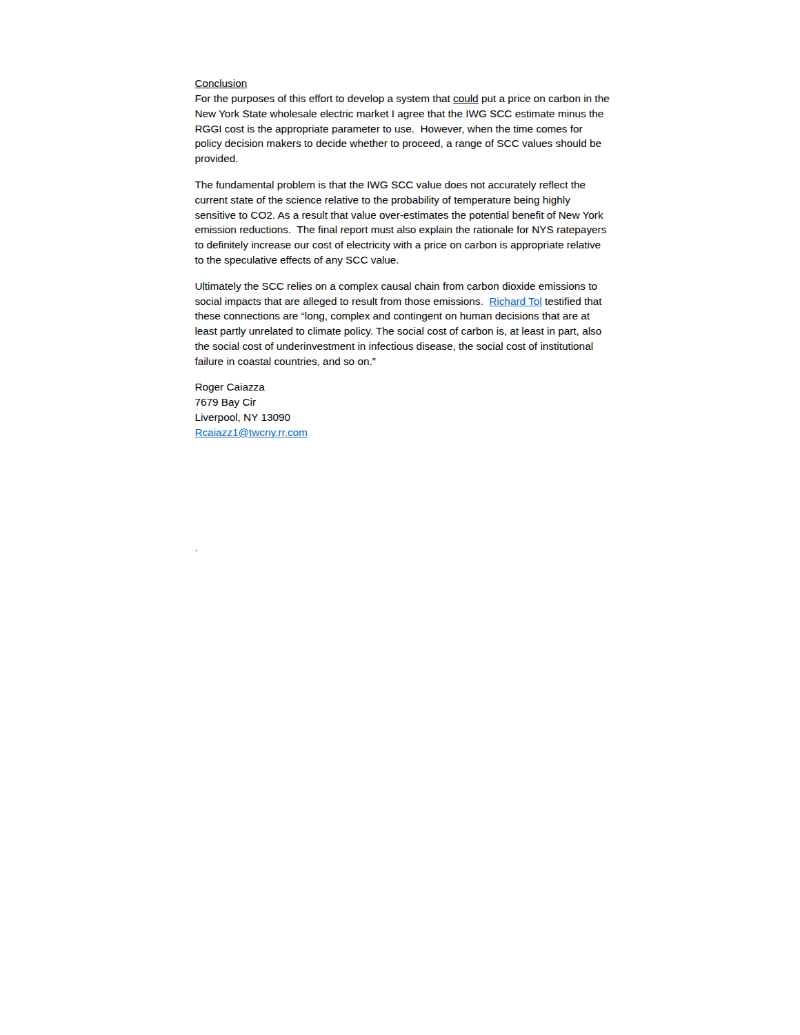Conclusion
For the purposes of this effort to develop a system that could put a price on carbon in the New York State wholesale electric market I agree that the IWG SCC estimate minus the RGGI cost is the appropriate parameter to use. However, when the time comes for policy decision makers to decide whether to proceed, a range of SCC values should be provided.
The fundamental problem is that the IWG SCC value does not accurately reflect the current state of the science relative to the probability of temperature being highly sensitive to CO2. As a result that value over-estimates the potential benefit of New York emission reductions. The final report must also explain the rationale for NYS ratepayers to definitely increase our cost of electricity with a price on carbon is appropriate relative to the speculative effects of any SCC value.
Ultimately the SCC relies on a complex causal chain from carbon dioxide emissions to social impacts that are alleged to result from those emissions. Richard Tol testified that these connections are “long, complex and contingent on human decisions that are at least partly unrelated to climate policy. The social cost of carbon is, at least in part, also the social cost of underinvestment in infectious disease, the social cost of institutional failure in coastal countries, and so on.”
Roger Caiazza
7679 Bay Cir
Liverpool, NY 13090
Rcaiazz1@twcny.rr.com
.